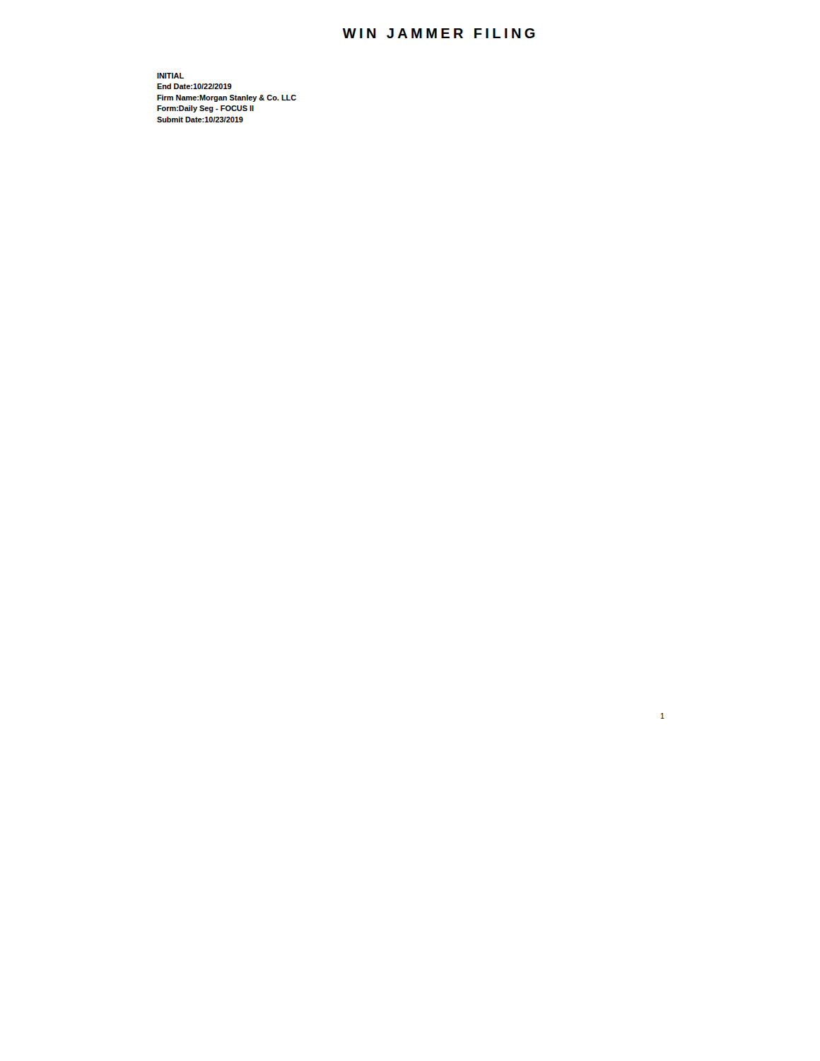WIN JAMMER FILING
INITIAL
End Date:10/22/2019
Firm Name:Morgan Stanley & Co. LLC
Form:Daily Seg - FOCUS II
Submit Date:10/23/2019
1